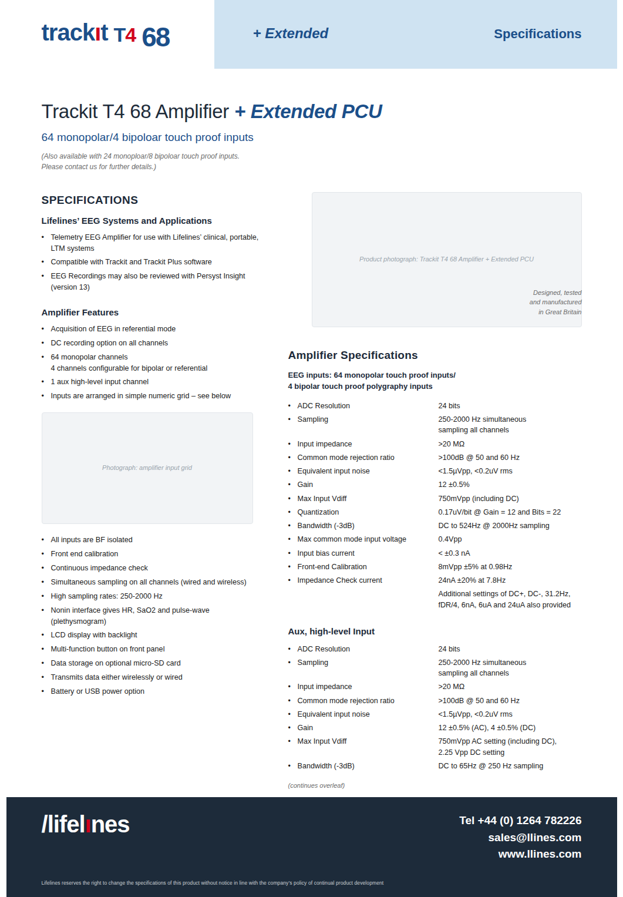trackıt T4 68
+ Extended
Specifications
Trackit T4 68 Amplifier + Extended PCU
64 monopolar/4 bipoloar touch proof inputs
(Also available with 24 monoploar/8 bipoloar touch proof inputs.
Please contact us for further details.)
Specifications
Lifelines’ EEG Systems and Applications
Telemetry EEG Amplifier for use with Lifelines’ clinical, portable, LTM systems
Compatible with Trackit and Trackit Plus software
EEG Recordings may also be reviewed with Persyst Insight (version 13)
Amplifier Features
Acquisition of EEG in referential mode
DC recording option on all channels
64 monopolar channels4 channels configurable for bipolar or referential
1 aux high-level input channel
Inputs are arranged in simple numeric grid – see below
Photograph: amplifier input grid
All inputs are BF isolated
Front end calibration
Continuous impedance check
Simultaneous sampling on all channels (wired and wireless)
High sampling rates: 250-2000 Hz
Nonin interface gives HR, SaO2 and pulse-wave (plethysmogram)
LCD display with backlight
Multi-function button on front panel
Data storage on optional micro-SD card
Transmits data either wirelessly or wired
Battery or USB power option
Product photograph: Trackit T4 68 Amplifier + Extended PCU
Designed, tested
and manufactured
in Great Britain
Amplifier Specifications
EEG inputs: 64 monopolar touch proof inputs/
4 bipolar touch proof polygraphy inputs
| ADC Resolution | 24 bits |
| Sampling | 250-2000 Hz simultaneous sampling all channels |
| Input impedance | >20 MΩ |
| Common mode rejection ratio | >100dB @ 50 and 60 Hz |
| Equivalent input noise | <1.5µVpp, <0.2uV rms |
| Gain | 12 ±0.5% |
| Max Input Vdiff | 750mVpp (including DC) |
| Quantization | 0.17uV/bit @ Gain = 12 and Bits = 22 |
| Bandwidth (-3dB) | DC to 524Hz @ 2000Hz sampling |
| Max common mode input voltage | 0.4Vpp |
| Input bias current | < ±0.3 nA |
| Front-end Calibration | 8mVpp ±5% at 0.98Hz |
| Impedance Check current | 24nA ±20% at 7.8Hz |
| | Additional settings of DC+, DC-, 31.2Hz, fDR/4, 6nA, 6uA and 24uA also provided |
Aux, high-level Input
| ADC Resolution | 24 bits |
| Sampling | 250-2000 Hz simultaneous sampling all channels |
| Input impedance | >20 MΩ |
| Common mode rejection ratio | >100dB @ 50 and 60 Hz |
| Equivalent input noise | <1.5µVpp, <0.2uV rms |
| Gain | 12 ±0.5% (AC), 4 ±0.5% (DC) |
| Max Input Vdiff | 750mVpp AC setting (including DC), 2.25 Vpp DC setting |
| Bandwidth (-3dB) | DC to 65Hz @ 250 Hz sampling |
(continues overleaf)
/lifelınes
Tel +44 (0) 1264 782226
sales@llines.com
www.llines.com
Lifelines reserves the right to change the specifications of this product without notice in line with the company’s policy of continual product development